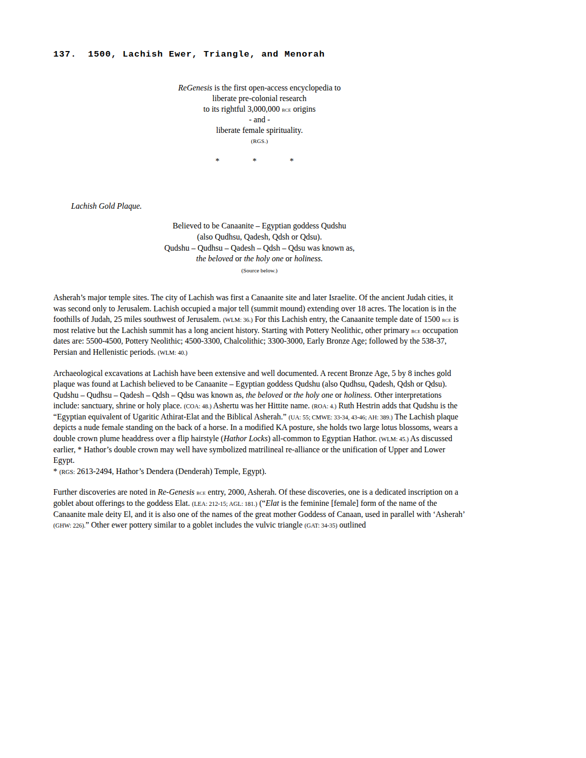137. 1500, Lachish Ewer, Triangle, and Menorah
ReGenesis is the first open-access encyclopedia to
liberate pre-colonial research
to its rightful 3,000,000 bce origins
- and -
liberate female spirituality.
(RGS.)
* * *
Lachish Gold Plaque.
Believed to be Canaanite – Egyptian goddess Qudshu
(also Qudhsu, Qadesh, Qdsh or Qdsu).
Qudshu – Qudhsu – Qadesh – Qdsh – Qdsu was known as,
the beloved or the holy one or holiness.
(Source below.)
Asherah’s major temple sites. The city of Lachish was first a Canaanite site and later Israelite. Of the ancient Judah cities, it was second only to Jerusalem. Lachish occupied a major tell (summit mound) extending over 18 acres. The location is in the foothills of Judah, 25 miles southwest of Jerusalem. (WLM: 36.) For this Lachish entry, the Canaanite temple date of 1500 bce is most relative but the Lachish summit has a long ancient history. Starting with Pottery Neolithic, other primary bce occupation dates are: 5500-4500, Pottery Neolithic; 4500-3300, Chalcolithic; 3300-3000, Early Bronze Age; followed by the 538-37, Persian and Hellenistic periods. (WLM: 40.)
Archaeological excavations at Lachish have been extensive and well documented. A recent Bronze Age, 5 by 8 inches gold plaque was found at Lachish believed to be Canaanite – Egyptian goddess Qudshu (also Qudhsu, Qadesh, Qdsh or Qdsu). Qudshu – Qudhsu – Qadesh – Qdsh – Qdsu was known as, the beloved or the holy one or holiness. Other interpretations include: sanctuary, shrine or holy place. (COA: 48.) Ashertu was her Hittite name. (ROA: 4.) Ruth Hestrin adds that Qudshu is the “Egyptian equivalent of Ugaritic Athirat-Elat and the Biblical Asherah.” (UA: 55; CMWE: 33-34, 43-46; AH: 389.) The Lachish plaque depicts a nude female standing on the back of a horse. In a modified KA posture, she holds two large lotus blossoms, wears a double crown plume headdress over a flip hairstyle (Hathor Locks) all-common to Egyptian Hathor. (WLM: 45.) As discussed earlier, * Hathor’s double crown may well have symbolized matrilineal re-alliance or the unification of Upper and Lower Egypt.
* (RGS: 2613-2494, Hathor’s Dendera (Denderah) Temple, Egypt).
Further discoveries are noted in Re-Genesis bce entry, 2000, Asherah. Of these discoveries, one is a dedicated inscription on a goblet about offerings to the goddess Elat. (LEA: 212-15; AGL: 181.) (“Elat is the feminine [female] form of the name of the Canaanite male deity El, and it is also one of the names of the great mother Goddess of Canaan, used in parallel with ‘Asherah’ (GHW: 226).” Other ewer pottery similar to a goblet includes the vulvic triangle (GAT: 34-35) outlined